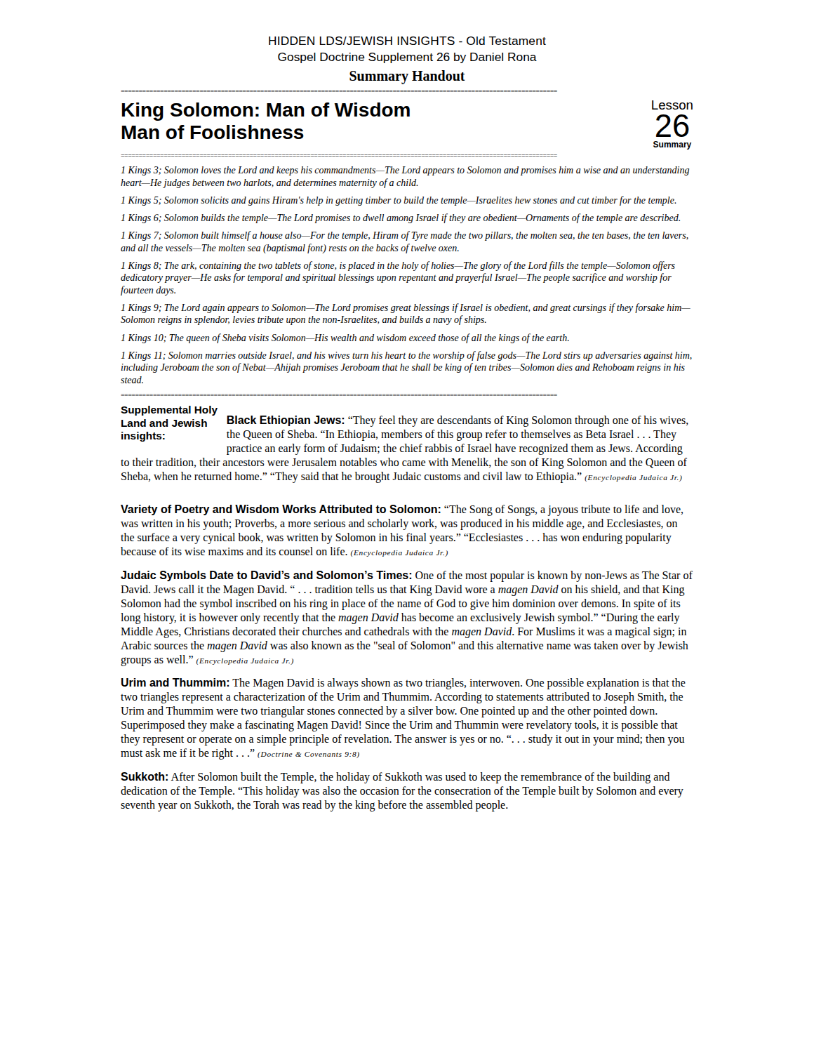HIDDEN LDS/JEWISH INSIGHTS - Old Testament
Gospel Doctrine Supplement 26 by Daniel Rona
Summary Handout
==========================================================================================================================
King Solomon: Man of Wisdom
Man of Foolishness
Lesson 26 Summary
==========================================================================================================================
1 Kings 3; Solomon loves the Lord and keeps his commandments—The Lord appears to Solomon and promises him a wise and an understanding heart—He judges between two harlots, and determines maternity of a child.
1 Kings 5; Solomon solicits and gains Hiram's help in getting timber to build the temple—Israelites hew stones and cut timber for the temple.
1 Kings 6; Solomon builds the temple—The Lord promises to dwell among Israel if they are obedient—Ornaments of the temple are described.
1 Kings 7; Solomon built himself a house also—For the temple, Hiram of Tyre made the two pillars, the molten sea, the ten bases, the ten lavers, and all the vessels—The molten sea (baptismal font) rests on the backs of twelve oxen.
1 Kings 8; The ark, containing the two tablets of stone, is placed in the holy of holies—The glory of the Lord fills the temple—Solomon offers dedicatory prayer—He asks for temporal and spiritual blessings upon repentant and prayerful Israel—The people sacrifice and worship for fourteen days.
1 Kings 9; The Lord again appears to Solomon—The Lord promises great blessings if Israel is obedient, and great cursings if they forsake him—Solomon reigns in splendor, levies tribute upon the non-Israelites, and builds a navy of ships.
1 Kings 10; The queen of Sheba visits Solomon—His wealth and wisdom exceed those of all the kings of the earth.
1 Kings 11; Solomon marries outside Israel, and his wives turn his heart to the worship of false gods—The Lord stirs up adversaries against him, including Jeroboam the son of Nebat—Ahijah promises Jeroboam that he shall be king of ten tribes—Solomon dies and Rehoboam reigns in his stead.
==========================================================================================================================
Supplemental Holy Land and Jewish insights:
Black Ethiopian Jews: “They feel they are descendants of King Solomon through one of his wives, the Queen of Sheba. “In Ethiopia, members of this group refer to themselves as Beta Israel . . . They practice an early form of Judaism; the chief rabbis of Israel have recognized them as Jews. According to their tradition, their ancestors were Jerusalem notables who came with Menelik, the son of King Solomon and the Queen of Sheba, when he returned home.” “They said that he brought Judaic customs and civil law to Ethiopia.” (Encyclopedia Judaica Jr.)
Variety of Poetry and Wisdom Works Attributed to Solomon: “The Song of Songs, a joyous tribute to life and love, was written in his youth; Proverbs, a more serious and scholarly work, was produced in his middle age, and Ecclesiastes, on the surface a very cynical book, was written by Solomon in his final years.” “Ecclesiastes . . . has won enduring popularity because of its wise maxims and its counsel on life. (Encyclopedia Judaica Jr.)
Judaic Symbols Date to David’s and Solomon’s Times: One of the most popular is known by non-Jews as The Star of David. Jews call it the Magen David. “ . . . tradition tells us that King David wore a magen David on his shield, and that King Solomon had the symbol inscribed on his ring in place of the name of God to give him dominion over demons. In spite of its long history, it is however only recently that the magen David has become an exclusively Jewish symbol.” “During the early Middle Ages, Christians decorated their churches and cathedrals with the magen David. For Muslims it was a magical sign; in Arabic sources the magen David was also known as the "seal of Solomon" and this alternative name was taken over by Jewish groups as well.” (Encyclopedia Judaica Jr.)
Urim and Thummim: The Magen David is always shown as two triangles, interwoven. One possible explanation is that the two triangles represent a characterization of the Urim and Thummim. According to statements attributed to Joseph Smith, the Urim and Thummim were two triangular stones connected by a silver bow. One pointed up and the other pointed down. Superimposed they make a fascinating Magen David! Since the Urim and Thummin were revelatory tools, it is possible that they represent or operate on a simple principle of revelation. The answer is yes or no. “. . . study it out in your mind; then you must ask me if it be right . . .” (Doctrine & Covenants 9:8)
Sukkoth: After Solomon built the Temple, the holiday of Sukkoth was used to keep the remembrance of the building and dedication of the Temple. “This holiday was also the occasion for the consecration of the Temple built by Solomon and every seventh year on Sukkoth, the Torah was read by the king before the assembled people.